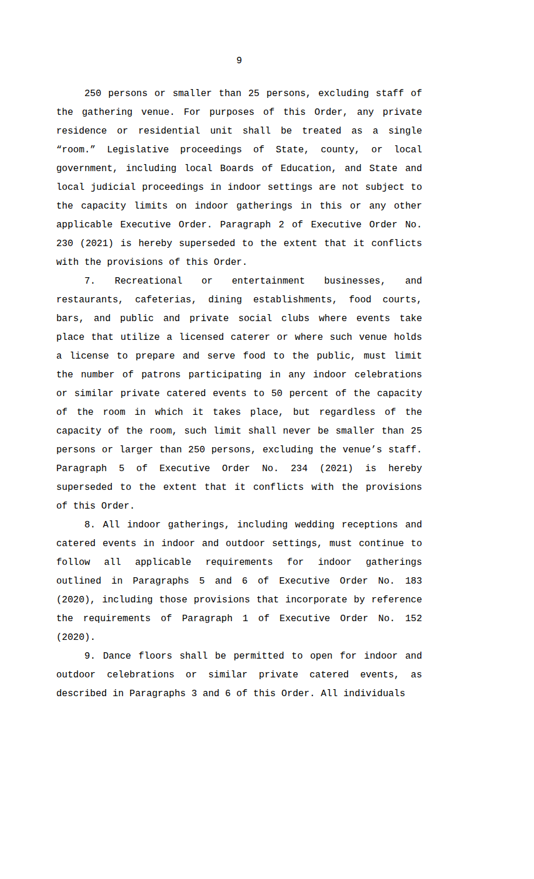9
250 persons or smaller than 25 persons, excluding staff of the gathering venue. For purposes of this Order, any private residence or residential unit shall be treated as a single “room.” Legislative proceedings of State, county, or local government, including local Boards of Education, and State and local judicial proceedings in indoor settings are not subject to the capacity limits on indoor gatherings in this or any other applicable Executive Order. Paragraph 2 of Executive Order No. 230 (2021) is hereby superseded to the extent that it conflicts with the provisions of this Order.
7. Recreational or entertainment businesses, and restaurants, cafeterias, dining establishments, food courts, bars, and public and private social clubs where events take place that utilize a licensed caterer or where such venue holds a license to prepare and serve food to the public, must limit the number of patrons participating in any indoor celebrations or similar private catered events to 50 percent of the capacity of the room in which it takes place, but regardless of the capacity of the room, such limit shall never be smaller than 25 persons or larger than 250 persons, excluding the venue’s staff. Paragraph 5 of Executive Order No. 234 (2021) is hereby superseded to the extent that it conflicts with the provisions of this Order.
8. All indoor gatherings, including wedding receptions and catered events in indoor and outdoor settings, must continue to follow all applicable requirements for indoor gatherings outlined in Paragraphs 5 and 6 of Executive Order No. 183 (2020), including those provisions that incorporate by reference the requirements of Paragraph 1 of Executive Order No. 152 (2020).
9. Dance floors shall be permitted to open for indoor and outdoor celebrations or similar private catered events, as described in Paragraphs 3 and 6 of this Order. All individuals